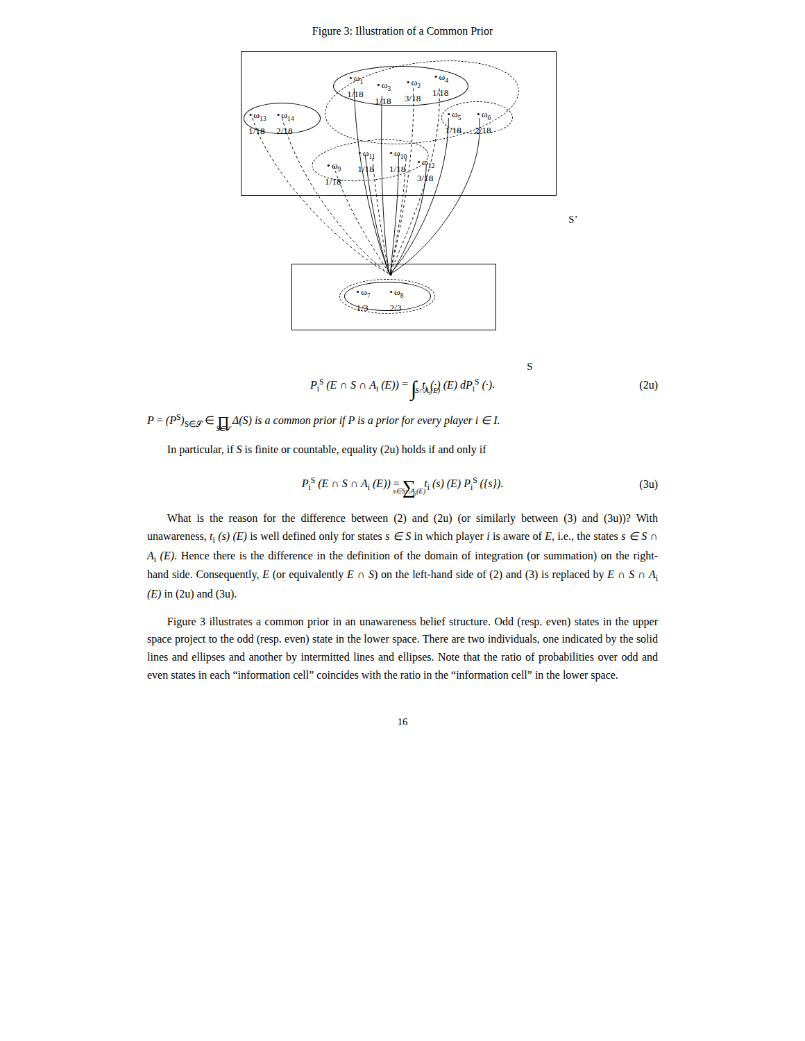Figure 3: Illustration of a Common Prior
S’
S
ω11/18
ω31/18
ω23/18
ω41/18
ω131/18
ω142/18
ω51/18
ω62/18
ω111/18
ω101/18
ω91/18
ω123/18
ω71/3
ω82/3
PiS (E ∩ S ∩ Ai (E)) = ∫S∩Ai(E) ti (·) (E) dPiS (·). (2u)
P = (PS)S∈𝒮 ∈ ∏S∈𝒮 Δ(S) is a common prior if P is a prior for every player i ∈ I.
In particular, if S is finite or countable, equality (2u) holds if and only if
PiS (E ∩ S ∩ Ai (E)) = ∑s∈S∩Ai(E) ti (s) (E) PiS ({s}). (3u)
What is the reason for the difference between (2) and (2u) (or similarly between (3) and (3u))? With unawareness, ti (s) (E) is well defined only for states s ∈ S in which player i is aware of E, i.e., the states s ∈ S ∩ Ai (E). Hence there is the difference in the definition of the domain of integration (or summation) on the right-hand side. Consequently, E (or equivalently E ∩ S) on the left-hand side of (2) and (3) is replaced by E ∩ S ∩ Ai (E) in (2u) and (3u).
Figure 3 illustrates a common prior in an unawareness belief structure. Odd (resp. even) states in the upper space project to the odd (resp. even) state in the lower space. There are two individuals, one indicated by the solid lines and ellipses and another by intermitted lines and ellipses. Note that the ratio of probabilities over odd and even states in each “information cell” coincides with the ratio in the “information cell” in the lower space.
16